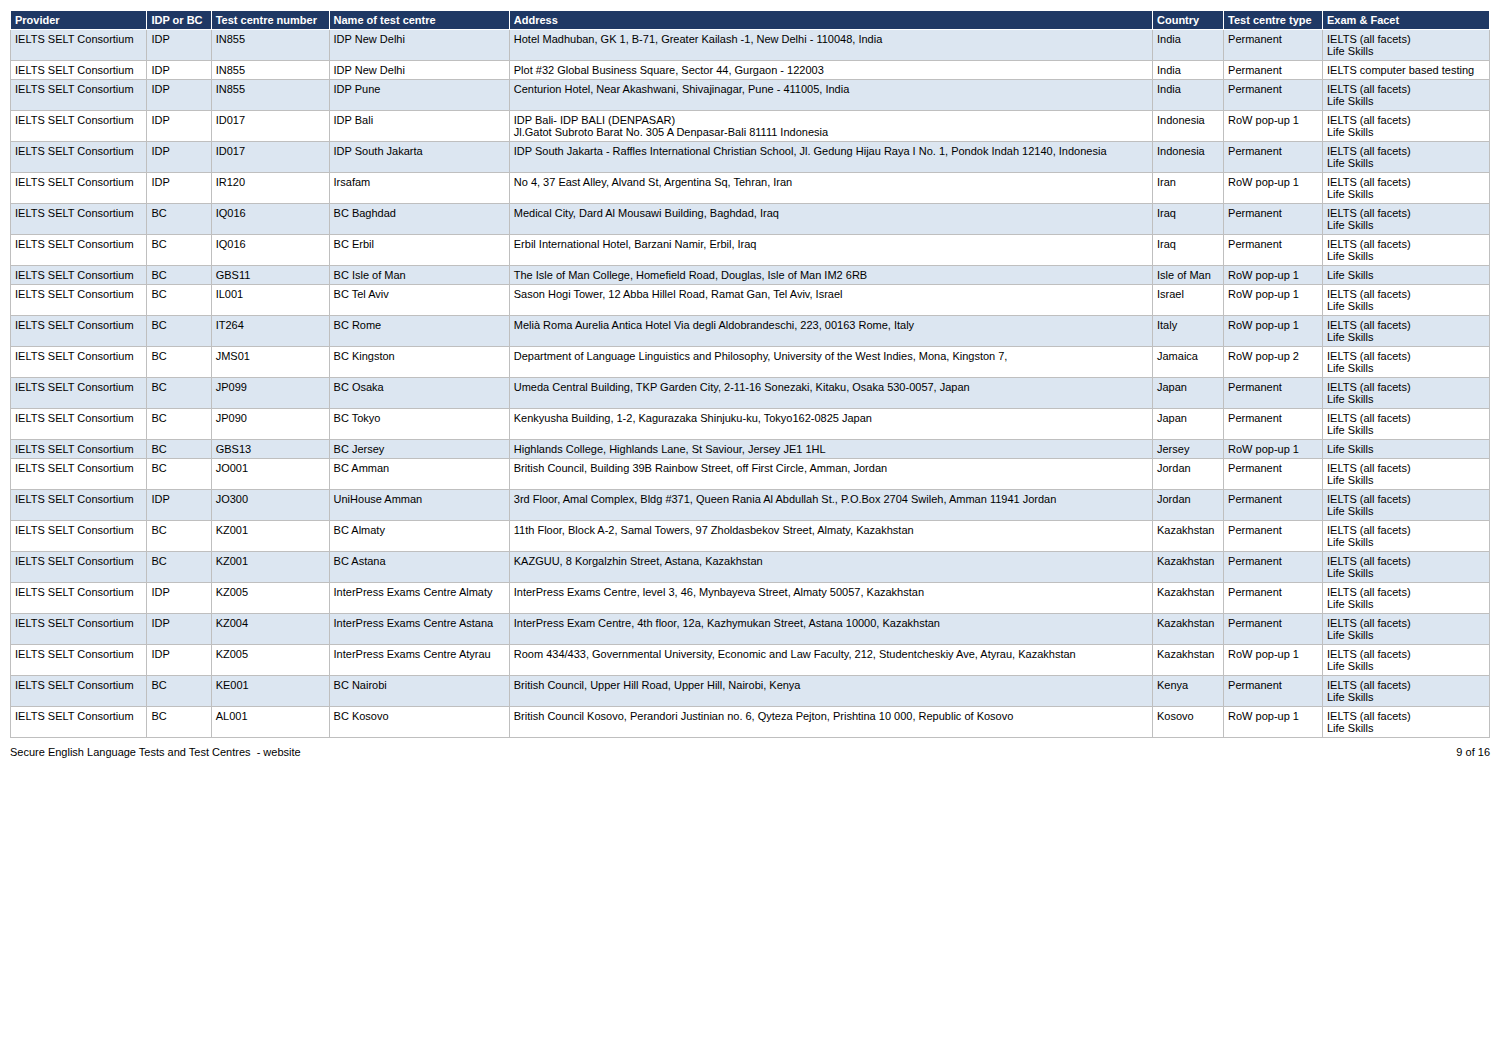| Provider | IDP or BC | Test centre number | Name of test centre | Address | Country | Test centre type | Exam & Facet |
| --- | --- | --- | --- | --- | --- | --- | --- |
| IELTS SELT Consortium | IDP | IN855 | IDP New Delhi | Hotel Madhuban, GK 1, B-71, Greater Kailash -1, New Delhi - 110048, India | India | Permanent | IELTS (all facets) Life Skills |
| IELTS SELT Consortium | IDP | IN855 | IDP New Delhi | Plot #32 Global Business Square, Sector 44, Gurgaon - 122003 | India | Permanent | IELTS computer based testing |
| IELTS SELT Consortium | IDP | IN855 | IDP Pune | Centurion Hotel, Near Akashwani, Shivajinagar, Pune - 411005, India | India | Permanent | IELTS (all facets) Life Skills |
| IELTS SELT Consortium | IDP | ID017 | IDP Bali | IDP Bali- IDP BALI (DENPASAR) Jl.Gatot Subroto Barat No. 305 A Denpasar-Bali 81111 Indonesia | Indonesia | RoW pop-up 1 | IELTS (all facets) Life Skills |
| IELTS SELT Consortium | IDP | ID017 | IDP South Jakarta | IDP South Jakarta - Raffles International Christian School, Jl. Gedung Hijau Raya I No. 1, Pondok Indah 12140, Indonesia | Indonesia | Permanent | IELTS (all facets) Life Skills |
| IELTS SELT Consortium | IDP | IR120 | Irsafam | No 4, 37 East Alley, Alvand St, Argentina Sq, Tehran, Iran | Iran | RoW pop-up 1 | IELTS (all facets) Life Skills |
| IELTS SELT Consortium | BC | IQ016 | BC Baghdad | Medical City, Dard Al Mousawi Building, Baghdad, Iraq | Iraq | Permanent | IELTS (all facets) Life Skills |
| IELTS SELT Consortium | BC | IQ016 | BC Erbil | Erbil International Hotel, Barzani Namir, Erbil, Iraq | Iraq | Permanent | IELTS (all facets) Life Skills |
| IELTS SELT Consortium | BC | GBS11 | BC Isle of Man | The Isle of Man College, Homefield Road, Douglas, Isle of Man IM2 6RB | Isle of Man | RoW pop-up 1 | Life Skills |
| IELTS SELT Consortium | BC | IL001 | BC Tel Aviv | Sason Hogi Tower, 12 Abba Hillel Road, Ramat Gan, Tel Aviv, Israel | Israel | RoW pop-up 1 | IELTS (all facets) Life Skills |
| IELTS SELT Consortium | BC | IT264 | BC Rome | Melià Roma Aurelia Antica Hotel Via degli Aldobrandeschi, 223, 00163 Rome, Italy | Italy | RoW pop-up 1 | IELTS (all facets) Life Skills |
| IELTS SELT Consortium | BC | JMS01 | BC Kingston | Department of Language Linguistics and Philosophy, University of the West Indies, Mona, Kingston 7, | Jamaica | RoW pop-up 2 | IELTS (all facets) Life Skills |
| IELTS SELT Consortium | BC | JP099 | BC Osaka | Umeda Central Building, TKP Garden City, 2-11-16 Sonezaki, Kitaku, Osaka 530-0057, Japan | Japan | Permanent | IELTS (all facets) Life Skills |
| IELTS SELT Consortium | BC | JP090 | BC Tokyo | Kenkyusha Building, 1-2, Kagurazaka Shinjuku-ku, Tokyo162-0825 Japan | Japan | Permanent | IELTS (all facets) Life Skills |
| IELTS SELT Consortium | BC | GBS13 | BC Jersey | Highlands College, Highlands Lane, St Saviour, Jersey JE1 1HL | Jersey | RoW pop-up 1 | Life Skills |
| IELTS SELT Consortium | BC | JO001 | BC Amman | British Council, Building 39B Rainbow Street, off First Circle, Amman, Jordan | Jordan | Permanent | IELTS (all facets) Life Skills |
| IELTS SELT Consortium | IDP | JO300 | UniHouse Amman | 3rd Floor, Amal Complex, Bldg #371, Queen Rania Al Abdullah St., P.O.Box 2704 Swileh, Amman 11941 Jordan | Jordan | Permanent | IELTS (all facets) Life Skills |
| IELTS SELT Consortium | BC | KZ001 | BC Almaty | 11th Floor, Block A-2, Samal Towers, 97 Zholdasbekov Street, Almaty, Kazakhstan | Kazakhstan | Permanent | IELTS (all facets) Life Skills |
| IELTS SELT Consortium | BC | KZ001 | BC Astana | KAZGUU, 8 Korgalzhin Street, Astana, Kazakhstan | Kazakhstan | Permanent | IELTS (all facets) Life Skills |
| IELTS SELT Consortium | IDP | KZ005 | InterPress Exams Centre Almaty | InterPress Exams Centre, level 3, 46, Mynbayeva Street, Almaty 50057, Kazakhstan | Kazakhstan | Permanent | IELTS (all facets) Life Skills |
| IELTS SELT Consortium | IDP | KZ004 | InterPress Exams Centre Astana | InterPress Exam Centre, 4th floor, 12a, Kazhymukan Street, Astana 10000, Kazakhstan | Kazakhstan | Permanent | IELTS (all facets) Life Skills |
| IELTS SELT Consortium | IDP | KZ005 | InterPress Exams Centre Atyrau | Room 434/433, Governmental University, Economic and Law Faculty, 212, Studentcheskiy Ave, Atyrau, Kazakhstan | Kazakhstan | RoW pop-up 1 | IELTS (all facets) Life Skills |
| IELTS SELT Consortium | BC | KE001 | BC Nairobi | British Council, Upper Hill Road, Upper Hill, Nairobi, Kenya | Kenya | Permanent | IELTS (all facets) Life Skills |
| IELTS SELT Consortium | BC | AL001 | BC Kosovo | British Council Kosovo, Perandori Justinian no. 6, Qyteza Pejton, Prishtina 10 000, Republic of Kosovo | Kosovo | RoW pop-up 1 | IELTS (all facets) Life Skills |
Secure English Language Tests and Test Centres - website 9 of 16